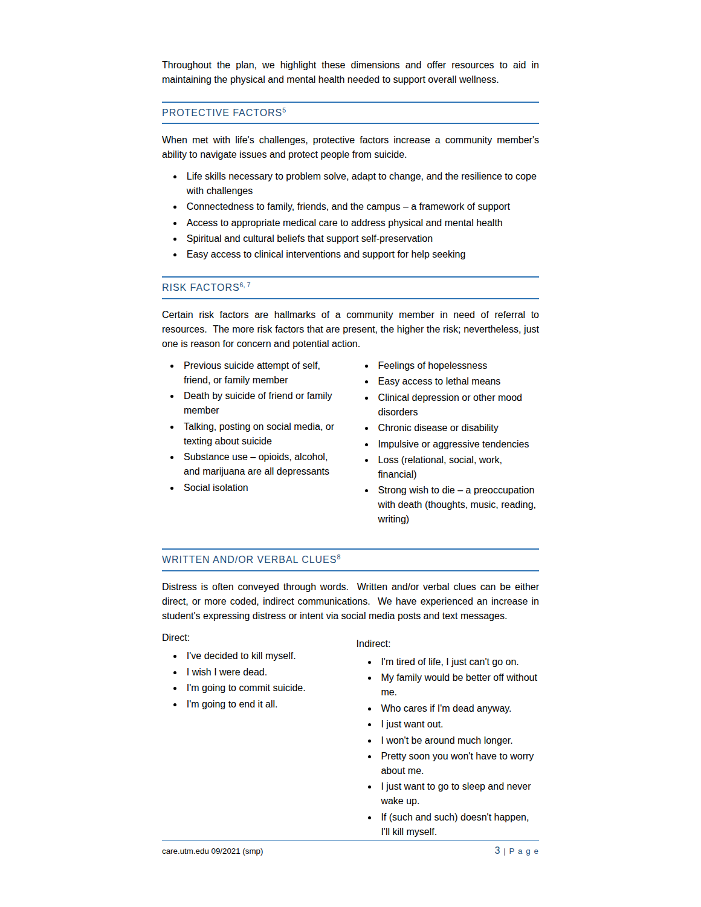Throughout the plan, we highlight these dimensions and offer resources to aid in maintaining the physical and mental health needed to support overall wellness.
Protective Factors5
When met with life's challenges, protective factors increase a community member's ability to navigate issues and protect people from suicide.
Life skills necessary to problem solve, adapt to change, and the resilience to cope with challenges
Connectedness to family, friends, and the campus – a framework of support
Access to appropriate medical care to address physical and mental health
Spiritual and cultural beliefs that support self-preservation
Easy access to clinical interventions and support for help seeking
Risk Factors6, 7
Certain risk factors are hallmarks of a community member in need of referral to resources. The more risk factors that are present, the higher the risk; nevertheless, just one is reason for concern and potential action.
Previous suicide attempt of self, friend, or family member
Death by suicide of friend or family member
Talking, posting on social media, or texting about suicide
Substance use – opioids, alcohol, and marijuana are all depressants
Social isolation
Feelings of hopelessness
Easy access to lethal means
Clinical depression or other mood disorders
Chronic disease or disability
Impulsive or aggressive tendencies
Loss (relational, social, work, financial)
Strong wish to die – a preoccupation with death (thoughts, music, reading, writing)
Written and/or Verbal Clues8
Distress is often conveyed through words. Written and/or verbal clues can be either direct, or more coded, indirect communications. We have experienced an increase in student's expressing distress or intent via social media posts and text messages.
Direct:
I've decided to kill myself.
I wish I were dead.
I'm going to commit suicide.
I'm going to end it all.
Indirect:
I'm tired of life, I just can't go on.
My family would be better off without me.
Who cares if I'm dead anyway.
I just want out.
I won't be around much longer.
Pretty soon you won't have to worry about me.
I just want to go to sleep and never wake up.
If (such and such) doesn't happen, I'll kill myself.
care.utm.edu 09/2021 (smp) 3 | P a g e